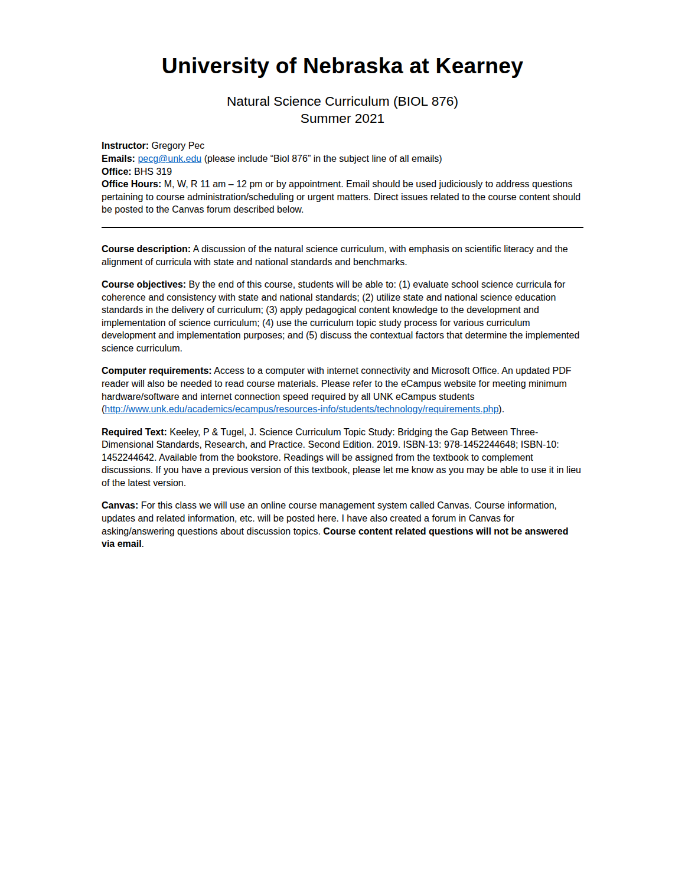University of Nebraska at Kearney
Natural Science Curriculum (BIOL 876)
Summer 2021
Instructor: Gregory Pec
Emails: pecg@unk.edu (please include “Biol 876” in the subject line of all emails)
Office: BHS 319
Office Hours: M, W, R 11 am – 12 pm or by appointment. Email should be used judiciously to address questions pertaining to course administration/scheduling or urgent matters. Direct issues related to the course content should be posted to the Canvas forum described below.
Course description: A discussion of the natural science curriculum, with emphasis on scientific literacy and the alignment of curricula with state and national standards and benchmarks.
Course objectives: By the end of this course, students will be able to: (1) evaluate school science curricula for coherence and consistency with state and national standards; (2) utilize state and national science education standards in the delivery of curriculum; (3) apply pedagogical content knowledge to the development and implementation of science curriculum; (4) use the curriculum topic study process for various curriculum development and implementation purposes; and (5) discuss the contextual factors that determine the implemented science curriculum.
Computer requirements: Access to a computer with internet connectivity and Microsoft Office. An updated PDF reader will also be needed to read course materials. Please refer to the eCampus website for meeting minimum hardware/software and internet connection speed required by all UNK eCampus students (http://www.unk.edu/academics/ecampus/resources-info/students/technology/requirements.php).
Required Text: Keeley, P & Tugel, J. Science Curriculum Topic Study: Bridging the Gap Between Three-Dimensional Standards, Research, and Practice. Second Edition. 2019. ISBN-13: 978-1452244648; ISBN-10: 1452244642. Available from the bookstore. Readings will be assigned from the textbook to complement discussions. If you have a previous version of this textbook, please let me know as you may be able to use it in lieu of the latest version.
Canvas: For this class we will use an online course management system called Canvas. Course information, updates and related information, etc. will be posted here. I have also created a forum in Canvas for asking/answering questions about discussion topics. Course content related questions will not be answered via email.